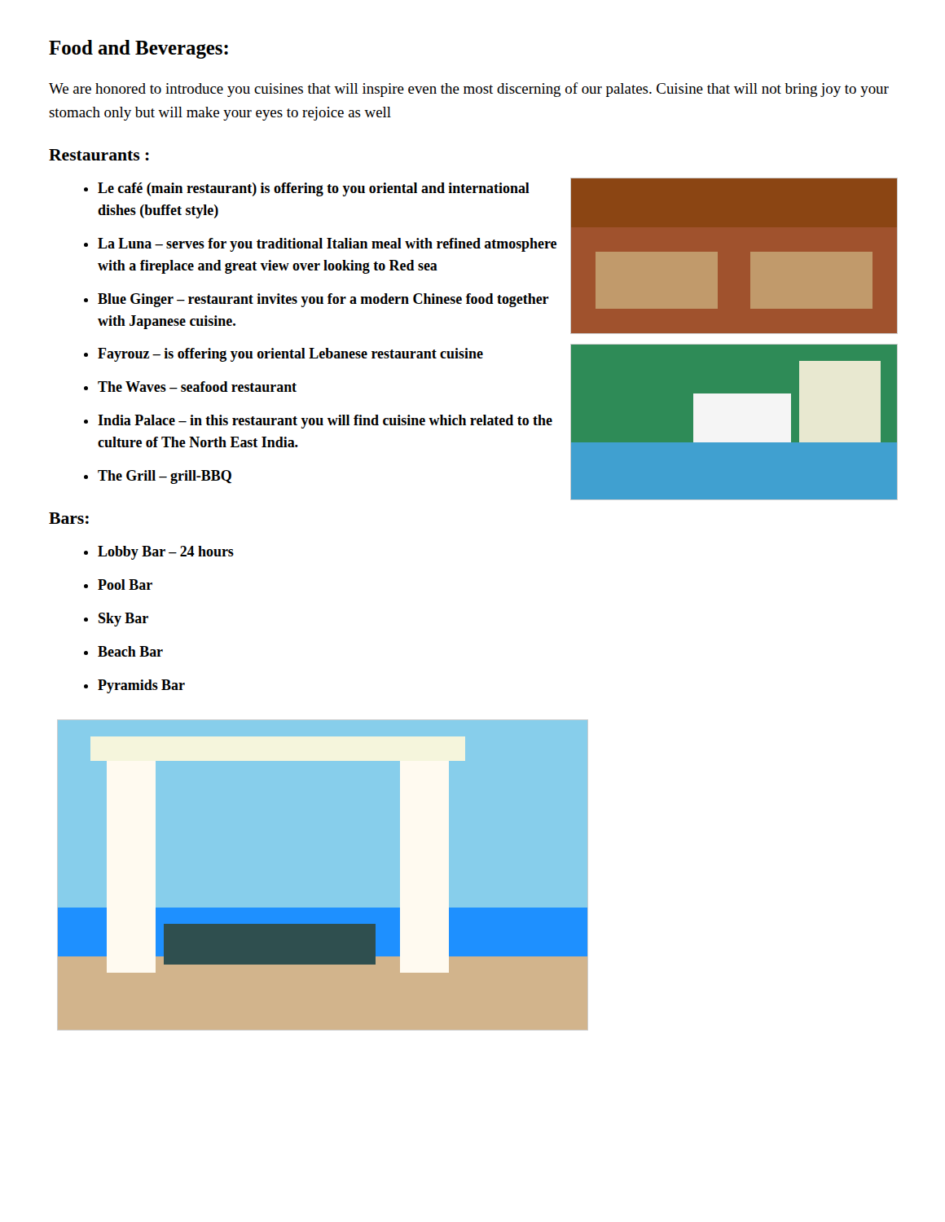Food and Beverages:
We are honored to introduce you cuisines that will inspire even the most discerning of our palates. Cuisine that will not bring joy to your stomach only but will make your eyes to rejoice as well
Restaurants :
Le café (main restaurant) is offering to you oriental and international dishes (buffet style)
La Luna – serves for you traditional Italian meal with refined atmosphere with a fireplace and great view over looking to Red sea
Blue Ginger – restaurant invites you for a modern Chinese food together with Japanese cuisine.
Fayrouz – is offering you oriental Lebanese restaurant cuisine
The Waves – seafood restaurant
India Palace – in this restaurant you will find cuisine which related to the culture of The North East India.
The Grill – grill-BBQ
Bars:
Lobby Bar – 24 hours
Pool Bar
Sky Bar
Beach Bar
Pyramids Bar